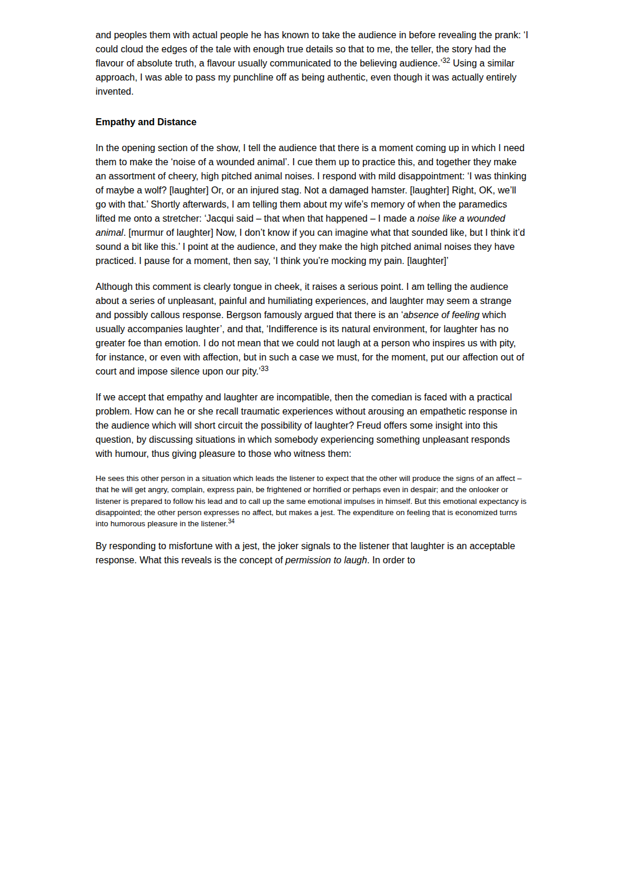and peoples them with actual people he has known to take the audience in before revealing the prank: ‘I could cloud the edges of the tale with enough true details so that to me, the teller, the story had the flavour of absolute truth, a flavour usually communicated to the believing audience.’32 Using a similar approach, I was able to pass my punchline off as being authentic, even though it was actually entirely invented.
Empathy and Distance
In the opening section of the show, I tell the audience that there is a moment coming up in which I need them to make the ‘noise of a wounded animal’. I cue them up to practice this, and together they make an assortment of cheery, high pitched animal noises. I respond with mild disappointment: ‘I was thinking of maybe a wolf? [laughter] Or, or an injured stag. Not a damaged hamster. [laughter] Right, OK, we’ll go with that.’ Shortly afterwards, I am telling them about my wife’s memory of when the paramedics lifted me onto a stretcher: ‘Jacqui said – that when that happened – I made a noise like a wounded animal. [murmur of laughter] Now, I don’t know if you can imagine what that sounded like, but I think it’d sound a bit like this.’ I point at the audience, and they make the high pitched animal noises they have practiced. I pause for a moment, then say, ‘I think you’re mocking my pain. [laughter]’
Although this comment is clearly tongue in cheek, it raises a serious point. I am telling the audience about a series of unpleasant, painful and humiliating experiences, and laughter may seem a strange and possibly callous response. Bergson famously argued that there is an ‘absence of feeling which usually accompanies laughter’, and that, ‘Indifference is its natural environment, for laughter has no greater foe than emotion. I do not mean that we could not laugh at a person who inspires us with pity, for instance, or even with affection, but in such a case we must, for the moment, put our affection out of court and impose silence upon our pity.’33
If we accept that empathy and laughter are incompatible, then the comedian is faced with a practical problem. How can he or she recall traumatic experiences without arousing an empathetic response in the audience which will short circuit the possibility of laughter? Freud offers some insight into this question, by discussing situations in which somebody experiencing something unpleasant responds with humour, thus giving pleasure to those who witness them:
He sees this other person in a situation which leads the listener to expect that the other will produce the signs of an affect – that he will get angry, complain, express pain, be frightened or horrified or perhaps even in despair; and the onlooker or listener is prepared to follow his lead and to call up the same emotional impulses in himself. But this emotional expectancy is disappointed; the other person expresses no affect, but makes a jest. The expenditure on feeling that is economized turns into humorous pleasure in the listener.34
By responding to misfortune with a jest, the joker signals to the listener that laughter is an acceptable response. What this reveals is the concept of permission to laugh. In order to